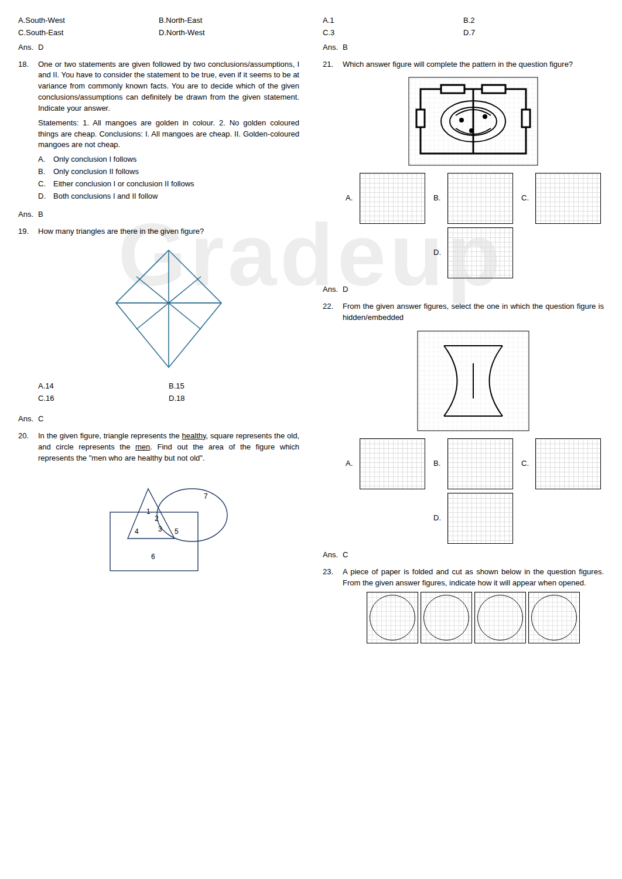Gradeup
A. South-West
B. North-East
C. South-East
D. North-West
Ans.
D
18.
One or two statements are given followed by two conclusions/assumptions, I and II. You have to consider the statement to be true, even if it seems to be at variance from commonly known facts. You are to decide which of the given conclusions/assumptions can definitely be drawn from the given statement. Indicate your answer.
Statements: 1. All mangoes are golden in colour. 2. No golden coloured things are cheap. Conclusions: I. All mangoes are cheap. II. Golden-coloured mangoes are not cheap.
A. Only conclusion I follows
B. Only conclusion II follows
C. Either conclusion I or conclusion II follows
D. Both conclusions I and II follow
Ans.
B
19.
How many triangles are there in the given figure?
A. 14
B. 15
C. 16
D. 18
Ans.
C
20.
In the given figure, triangle represents the healthy, square represents the old, and circle represents the men. Find out the area of the figure which represents the "men who are healthy but not old".
1 2 3 4 5 6 7
A. 1
B. 2
C. 3
D. 7
Ans.
B
21.
Which answer figure will complete the pattern in the question figure?
A.
B.
C.
D.
Ans.
D
22.
From the given answer figures, select the one in which the question figure is hidden/embedded
A.
B.
C.
D.
Ans.
C
23.
A piece of paper is folded and cut as shown below in the question figures. From the given answer figures, indicate how it will appear when opened.